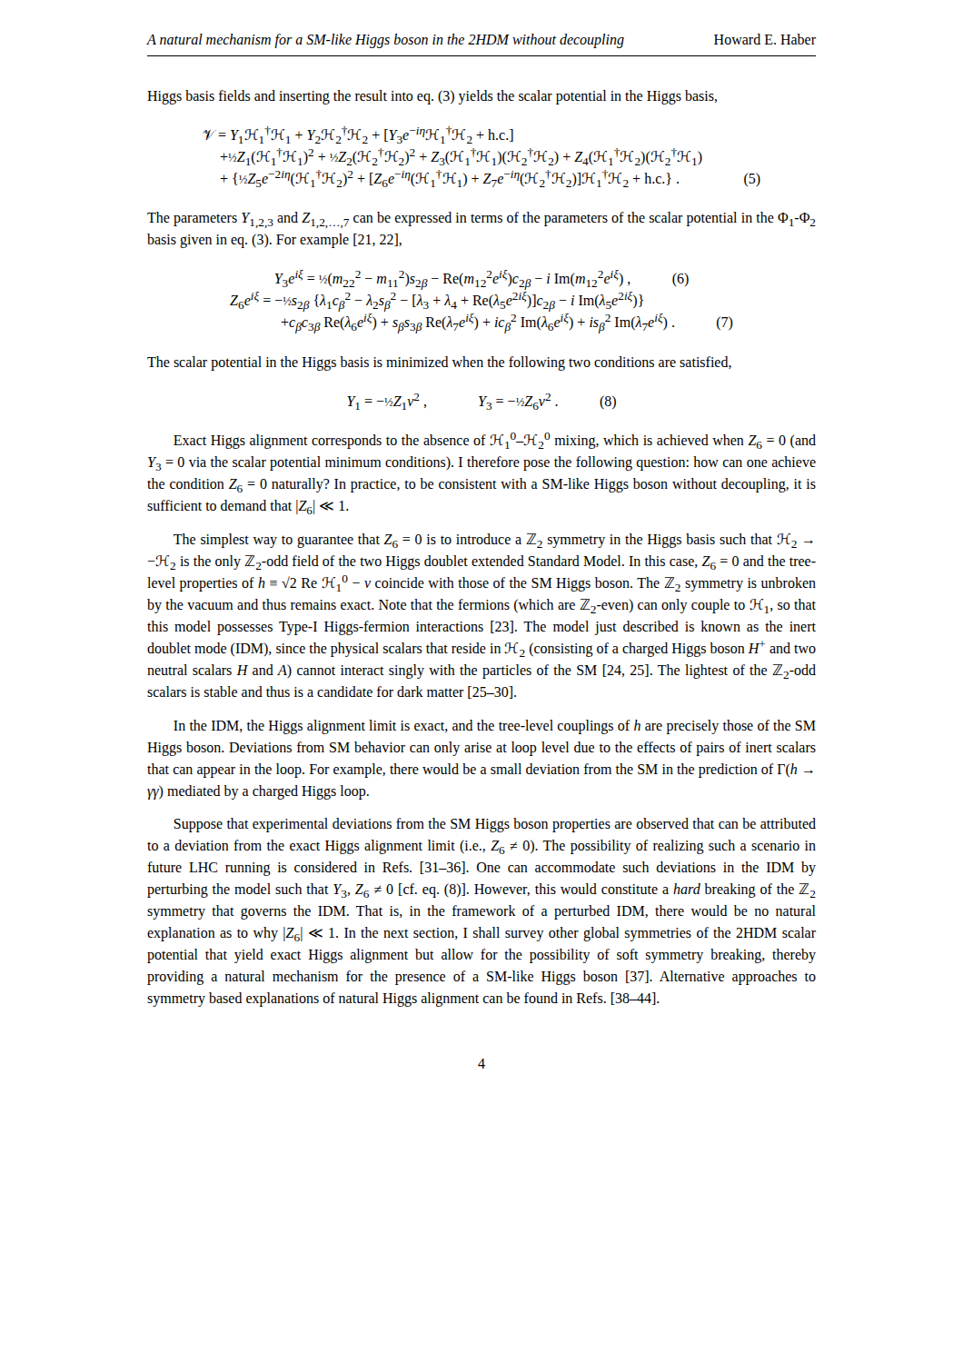A natural mechanism for a SM-like Higgs boson in the 2HDM without decoupling Howard E. Haber
Higgs basis fields and inserting the result into eq. (3) yields the scalar potential in the Higgs basis,
𝒱 = Y1ℋ1†ℋ1 + Y2ℋ2†ℋ2 + [Y3e−iηℋ1†ℋ2 + h.c.]
+½ Z1(ℋ1†ℋ1)2 + ½ Z2(ℋ2†ℋ2)2 + Z3(ℋ1†ℋ1)(ℋ2†ℋ2) + Z4(ℋ1†ℋ2)(ℋ2†ℋ1)
+ {½ Z5e−2iη(ℋ1†ℋ2)2 + [Z6e−iη(ℋ1†ℋ1) + Z7e−iη(ℋ2†ℋ2)]ℋ1†ℋ2 + h.c.} .
(5)
The parameters Y1,2,3 and Z1,2,…,7 can be expressed in terms of the parameters of the scalar potential in the Φ1-Φ2 basis given in eq. (3). For example [21, 22],
Y3eiξ = ½(m222 − m112)s2β − Re(m122eiξ)c2β − i Im(m122eiξ) ,
(6)
Z6eiξ = −½ s2β {λ1cβ2 − λ2sβ2 − [λ3 + λ4 + Re(λ5e2iξ)]c2β − i Im(λ5e2iξ)}
+cβc3β Re(λ6eiξ) + sβs3β Re(λ7eiξ) + icβ2 Im(λ6eiξ) + isβ2 Im(λ7eiξ) .
(7)
The scalar potential in the Higgs basis is minimized when the following two conditions are satisfied,
Y1 = −½ Z1v2 , Y3 = −½ Z6v2 .
(8)
Exact Higgs alignment corresponds to the absence of ℋ10–ℋ20 mixing, which is achieved when Z6 = 0 (and Y3 = 0 via the scalar potential minimum conditions). I therefore pose the following question: how can one achieve the condition Z6 = 0 naturally? In practice, to be consistent with a SM-like Higgs boson without decoupling, it is sufficient to demand that |Z6| ≪ 1.
The simplest way to guarantee that Z6 = 0 is to introduce a ℤ2 symmetry in the Higgs basis such that ℋ2 → −ℋ2 is the only ℤ2-odd field of the two Higgs doublet extended Standard Model. In this case, Z6 = 0 and the tree-level properties of h ≡ √2 Re ℋ10 − v coincide with those of the SM Higgs boson. The ℤ2 symmetry is unbroken by the vacuum and thus remains exact. Note that the fermions (which are ℤ2-even) can only couple to ℋ1, so that this model possesses Type-I Higgs-fermion interactions [23]. The model just described is known as the inert doublet mode (IDM), since the physical scalars that reside in ℋ2 (consisting of a charged Higgs boson H+ and two neutral scalars H and A) cannot interact singly with the particles of the SM [24, 25]. The lightest of the ℤ2-odd scalars is stable and thus is a candidate for dark matter [25–30].
In the IDM, the Higgs alignment limit is exact, and the tree-level couplings of h are precisely those of the SM Higgs boson. Deviations from SM behavior can only arise at loop level due to the effects of pairs of inert scalars that can appear in the loop. For example, there would be a small deviation from the SM in the prediction of Γ(h → γγ) mediated by a charged Higgs loop.
Suppose that experimental deviations from the SM Higgs boson properties are observed that can be attributed to a deviation from the exact Higgs alignment limit (i.e., Z6 ≠ 0). The possibility of realizing such a scenario in future LHC running is considered in Refs. [31–36]. One can accommodate such deviations in the IDM by perturbing the model such that Y3, Z6 ≠ 0 [cf. eq. (8)]. However, this would constitute a hard breaking of the ℤ2 symmetry that governs the IDM. That is, in the framework of a perturbed IDM, there would be no natural explanation as to why |Z6| ≪ 1. In the next section, I shall survey other global symmetries of the 2HDM scalar potential that yield exact Higgs alignment but allow for the possibility of soft symmetry breaking, thereby providing a natural mechanism for the presence of a SM-like Higgs boson [37]. Alternative approaches to symmetry based explanations of natural Higgs alignment can be found in Refs. [38–44].
4